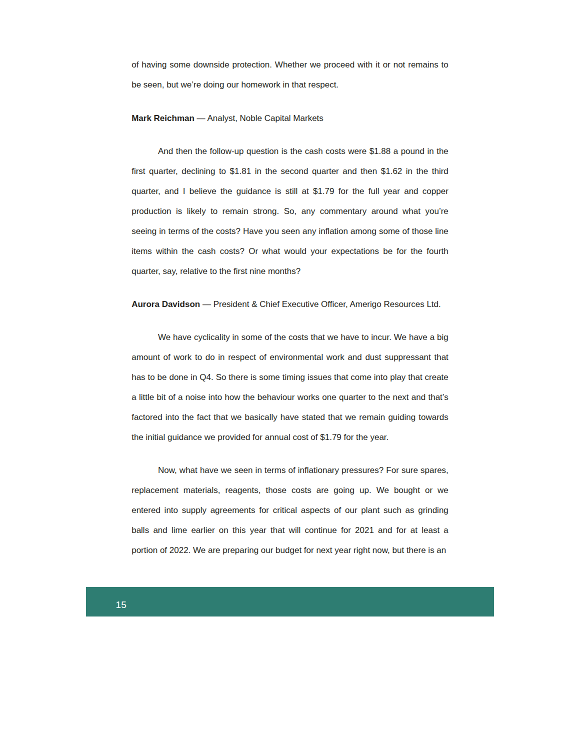of having some downside protection. Whether we proceed with it or not remains to be seen, but we’re doing our homework in that respect.
Mark Reichman — Analyst, Noble Capital Markets
And then the follow-up question is the cash costs were $1.88 a pound in the first quarter, declining to $1.81 in the second quarter and then $1.62 in the third quarter, and I believe the guidance is still at $1.79 for the full year and copper production is likely to remain strong. So, any commentary around what you’re seeing in terms of the costs? Have you seen any inflation among some of those line items within the cash costs? Or what would your expectations be for the fourth quarter, say, relative to the first nine months?
Aurora Davidson — President & Chief Executive Officer, Amerigo Resources Ltd.
We have cyclicality in some of the costs that we have to incur. We have a big amount of work to do in respect of environmental work and dust suppressant that has to be done in Q4. So there is some timing issues that come into play that create a little bit of a noise into how the behaviour works one quarter to the next and that’s factored into the fact that we basically have stated that we remain guiding towards the initial guidance we provided for annual cost of $1.79 for the year.
Now, what have we seen in terms of inflationary pressures? For sure spares, replacement materials, reagents, those costs are going up. We bought or we entered into supply agreements for critical aspects of our plant such as grinding balls and lime earlier on this year that will continue for 2021 and for at least a portion of 2022. We are preparing our budget for next year right now, but there is an
15